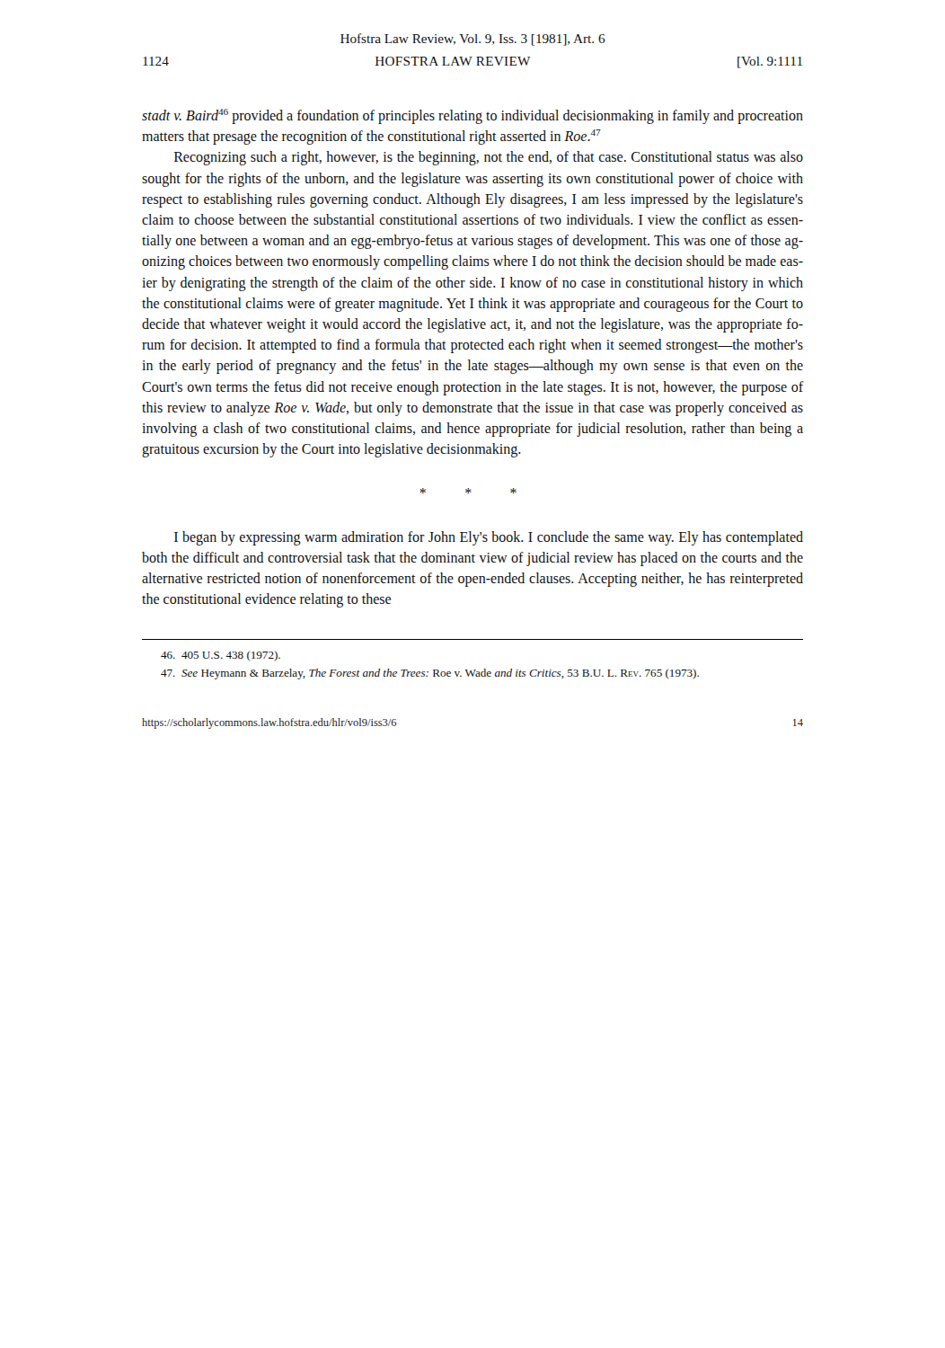Hofstra Law Review, Vol. 9, Iss. 3 [1981], Art. 6
1124 HOFSTRA LAW REVIEW [Vol. 9:1111
stadt v. Baird46 provided a foundation of principles relating to individual decisionmaking in family and procreation matters that presage the recognition of the constitutional right asserted in Roe.47
Recognizing such a right, however, is the beginning, not the end, of that case. Constitutional status was also sought for the rights of the unborn, and the legislature was asserting its own constitutional power of choice with respect to establishing rules governing conduct. Although Ely disagrees, I am less impressed by the legislature's claim to choose between the substantial constitutional assertions of two individuals. I view the conflict as essentially one between a woman and an egg-embryo-fetus at various stages of development. This was one of those agonizing choices between two enormously compelling claims where I do not think the decision should be made easier by denigrating the strength of the claim of the other side. I know of no case in constitutional history in which the constitutional claims were of greater magnitude. Yet I think it was appropriate and courageous for the Court to decide that whatever weight it would accord the legislative act, it, and not the legislature, was the appropriate forum for decision. It attempted to find a formula that protected each right when it seemed strongest—the mother's in the early period of pregnancy and the fetus' in the late stages—although my own sense is that even on the Court's own terms the fetus did not receive enough protection in the late stages. It is not, however, the purpose of this review to analyze Roe v. Wade, but only to demonstrate that the issue in that case was properly conceived as involving a clash of two constitutional claims, and hence appropriate for judicial resolution, rather than being a gratuitous excursion by the Court into legislative decisionmaking.
* * *
I began by expressing warm admiration for John Ely's book. I conclude the same way. Ely has contemplated both the difficult and controversial task that the dominant view of judicial review has placed on the courts and the alternative restricted notion of nonenforcement of the open-ended clauses. Accepting neither, he has reinterpreted the constitutional evidence relating to these
46. 405 U.S. 438 (1972).
47. See Heymann & Barzelay, The Forest and the Trees: Roe v. Wade and its Critics, 53 B.U. L. Rev. 765 (1973).
https://scholarlycommons.law.hofstra.edu/hlr/vol9/iss3/6 14